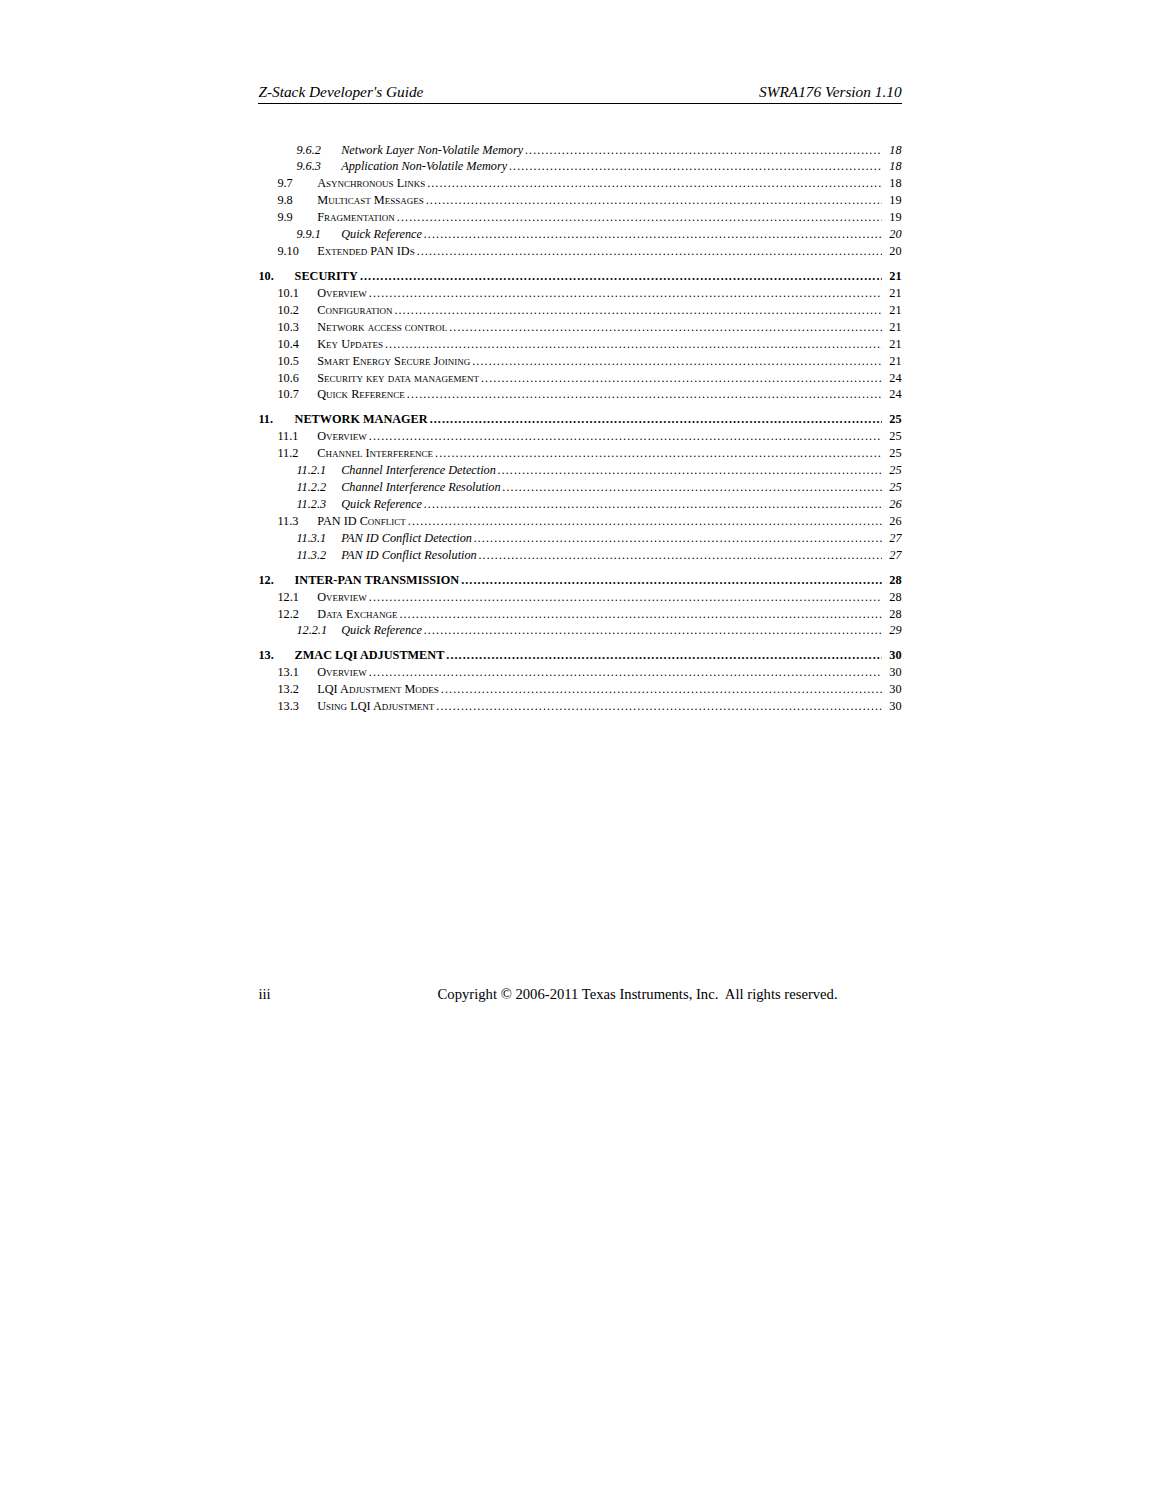Z-Stack Developer's Guide
SWRA176 Version 1.10
9.6.2 Network Layer Non-Volatile Memory .................................................................................................................. 18
9.6.3 Application Non-Volatile Memory ..................................................................................................... 18
9.7 Asynchronous Links ................................................................................................................................. 18
9.8 Multicast Messages .................................................................................................................................. 19
9.9 Fragmentation ......................................................................................................................................... 19
9.9.1 Quick Reference ....................................................................................................................... 20
9.10 Extended PAN IDs .................................................................................................................................. 20
10. Security ......................................................................................................................................... 21
10.1 Overview .............................................................................................................................................. 21
10.2 Configuration ......................................................................................................................................... 21
10.3 Network access control .......................................................................................................................... 21
10.4 Key Updates .......................................................................................................................................... 21
10.5 Smart Energy Secure Joining ............................................................................................................... 21
10.6 Security key data management .............................................................................................................. 24
10.7 Quick Reference .................................................................................................................................... 24
11. Network Manager ....................................................................................................................... 25
11.1 Overview .............................................................................................................................................. 25
11.2 Channel Interference .............................................................................................................................. 25
11.2.1 Channel Interference Detection ....................................................................................................... 25
11.2.2 Channel Interference Resolution ..................................................................................................... 25
11.2.3 Quick Reference ....................................................................................................................... 26
11.3 PAN ID Conflict ..................................................................................................................................... 26
11.3.1 PAN ID Conflict Detection ............................................................................................................. 27
11.3.2 PAN ID Conflict Resolution ........................................................................................................... 27
12. Inter-PAN Transmission ......................................................................................................... 28
12.1 Overview .............................................................................................................................................. 28
12.2 Data Exchange ....................................................................................................................................... 28
12.2.1 Quick Reference ....................................................................................................................... 29
13. ZMAC LQI Adjustment ........................................................................................................... 30
13.1 Overview .............................................................................................................................................. 30
13.2 LQI Adjustment Modes ......................................................................................................................... 30
13.3 Using LQI Adjustment .......................................................................................................................... 30
iii
Copyright © 2006-2011 Texas Instruments, Inc. All rights reserved.